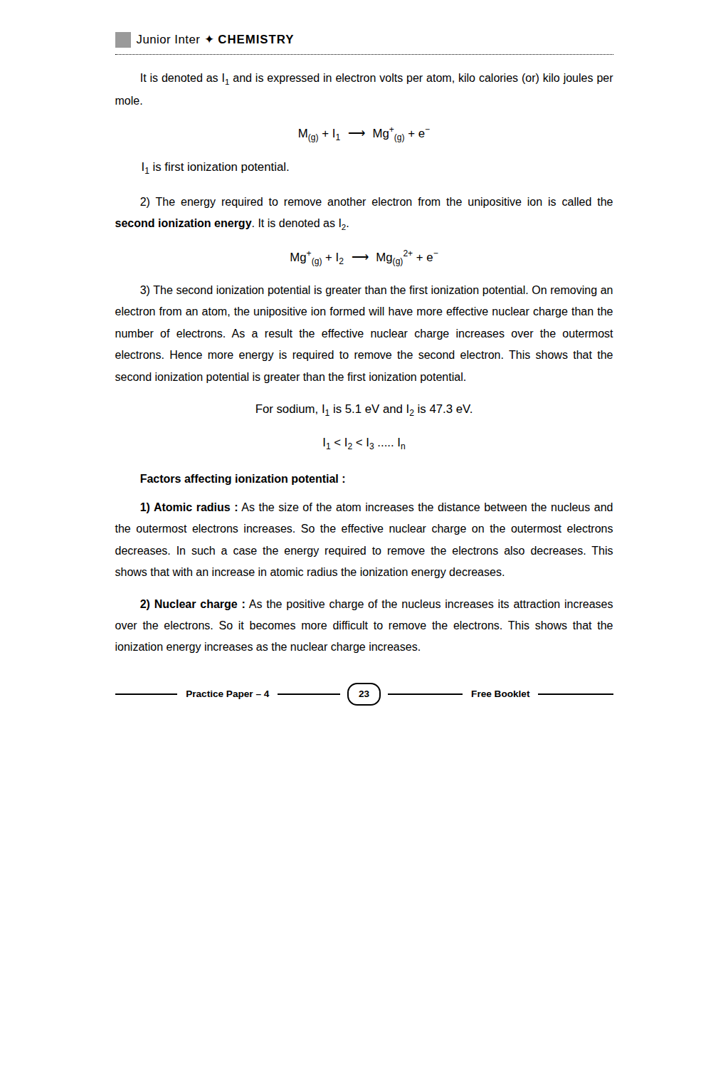Junior Inter ✦ Chemistry
It is denoted as I1 and is expressed in electron volts per atom, kilo calories (or) kilo joules per mole.
M(g) + I1 ⟶ Mg+(g) + e−
I1 is first ionization potential.
2) The energy required to remove another electron from the unipositive ion is called the second ionization energy. It is denoted as I2.
Mg+(g) + I2 ⟶ Mg(g)2+ + e−
3) The second ionization potential is greater than the first ionization potential. On removing an electron from an atom, the unipositive ion formed will have more effective nuclear charge than the number of electrons. As a result the effective nuclear charge increases over the outermost electrons. Hence more energy is required to remove the second electron. This shows that the second ionization potential is greater than the first ionization potential.
For sodium, I1 is 5.1 eV and I2 is 47.3 eV.
I1 < I2 < I3 ..... In
Factors affecting ionization potential :
1) Atomic radius : As the size of the atom increases the distance between the nucleus and the outermost electrons increases. So the effective nuclear charge on the outermost electrons decreases. In such a case the energy required to remove the electrons also decreases. This shows that with an increase in atomic radius the ionization energy decreases.
2) Nuclear charge : As the positive charge of the nucleus increases its attraction increases over the electrons. So it becomes more difficult to remove the electrons. This shows that the ionization energy increases as the nuclear charge increases.
Practice Paper – 4 23 Free Booklet